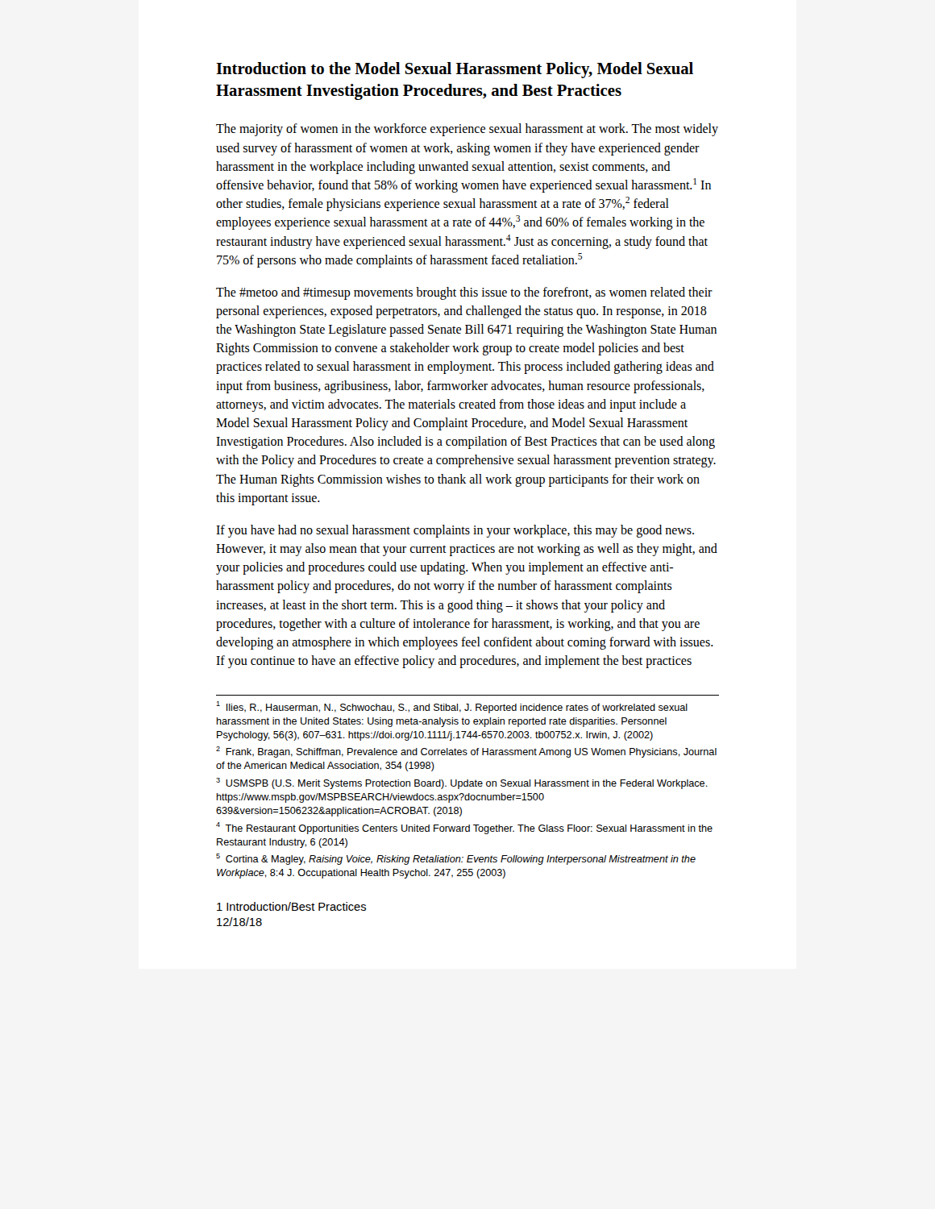Introduction to the Model Sexual Harassment Policy, Model Sexual Harassment Investigation Procedures, and Best Practices
The majority of women in the workforce experience sexual harassment at work. The most widely used survey of harassment of women at work, asking women if they have experienced gender harassment in the workplace including unwanted sexual attention, sexist comments, and offensive behavior, found that 58% of working women have experienced sexual harassment.1 In other studies, female physicians experience sexual harassment at a rate of 37%,2 federal employees experience sexual harassment at a rate of 44%,3 and 60% of females working in the restaurant industry have experienced sexual harassment.4 Just as concerning, a study found that 75% of persons who made complaints of harassment faced retaliation.5
The #metoo and #timesup movements brought this issue to the forefront, as women related their personal experiences, exposed perpetrators, and challenged the status quo. In response, in 2018 the Washington State Legislature passed Senate Bill 6471 requiring the Washington State Human Rights Commission to convene a stakeholder work group to create model policies and best practices related to sexual harassment in employment. This process included gathering ideas and input from business, agribusiness, labor, farmworker advocates, human resource professionals, attorneys, and victim advocates. The materials created from those ideas and input include a Model Sexual Harassment Policy and Complaint Procedure, and Model Sexual Harassment Investigation Procedures. Also included is a compilation of Best Practices that can be used along with the Policy and Procedures to create a comprehensive sexual harassment prevention strategy. The Human Rights Commission wishes to thank all work group participants for their work on this important issue.
If you have had no sexual harassment complaints in your workplace, this may be good news. However, it may also mean that your current practices are not working as well as they might, and your policies and procedures could use updating. When you implement an effective anti-harassment policy and procedures, do not worry if the number of harassment complaints increases, at least in the short term. This is a good thing – it shows that your policy and procedures, together with a culture of intolerance for harassment, is working, and that you are developing an atmosphere in which employees feel confident about coming forward with issues. If you continue to have an effective policy and procedures, and implement the best practices
1 Ilies, R., Hauserman, N., Schwochau, S., and Stibal, J. Reported incidence rates of workrelated sexual harassment in the United States: Using meta-analysis to explain reported rate disparities. Personnel Psychology, 56(3), 607–631. https://doi.org/10.1111/j.1744-6570.2003. tb00752.x. Irwin, J. (2002)
2 Frank, Bragan, Schiffman, Prevalence and Correlates of Harassment Among US Women Physicians, Journal of the American Medical Association, 354 (1998)
3 USMSPB (U.S. Merit Systems Protection Board). Update on Sexual Harassment in the Federal Workplace. https://www.mspb.gov/MSPBSEARCH/viewdocs.aspx?docnumber=1500 639&version=1506232&application=ACROBAT. (2018)
4 The Restaurant Opportunities Centers United Forward Together. The Glass Floor: Sexual Harassment in the Restaurant Industry, 6 (2014)
5 Cortina & Magley, Raising Voice, Risking Retaliation: Events Following Interpersonal Mistreatment in the Workplace, 8:4 J. Occupational Health Psychol. 247, 255 (2003)
1 Introduction/Best Practices 12/18/18